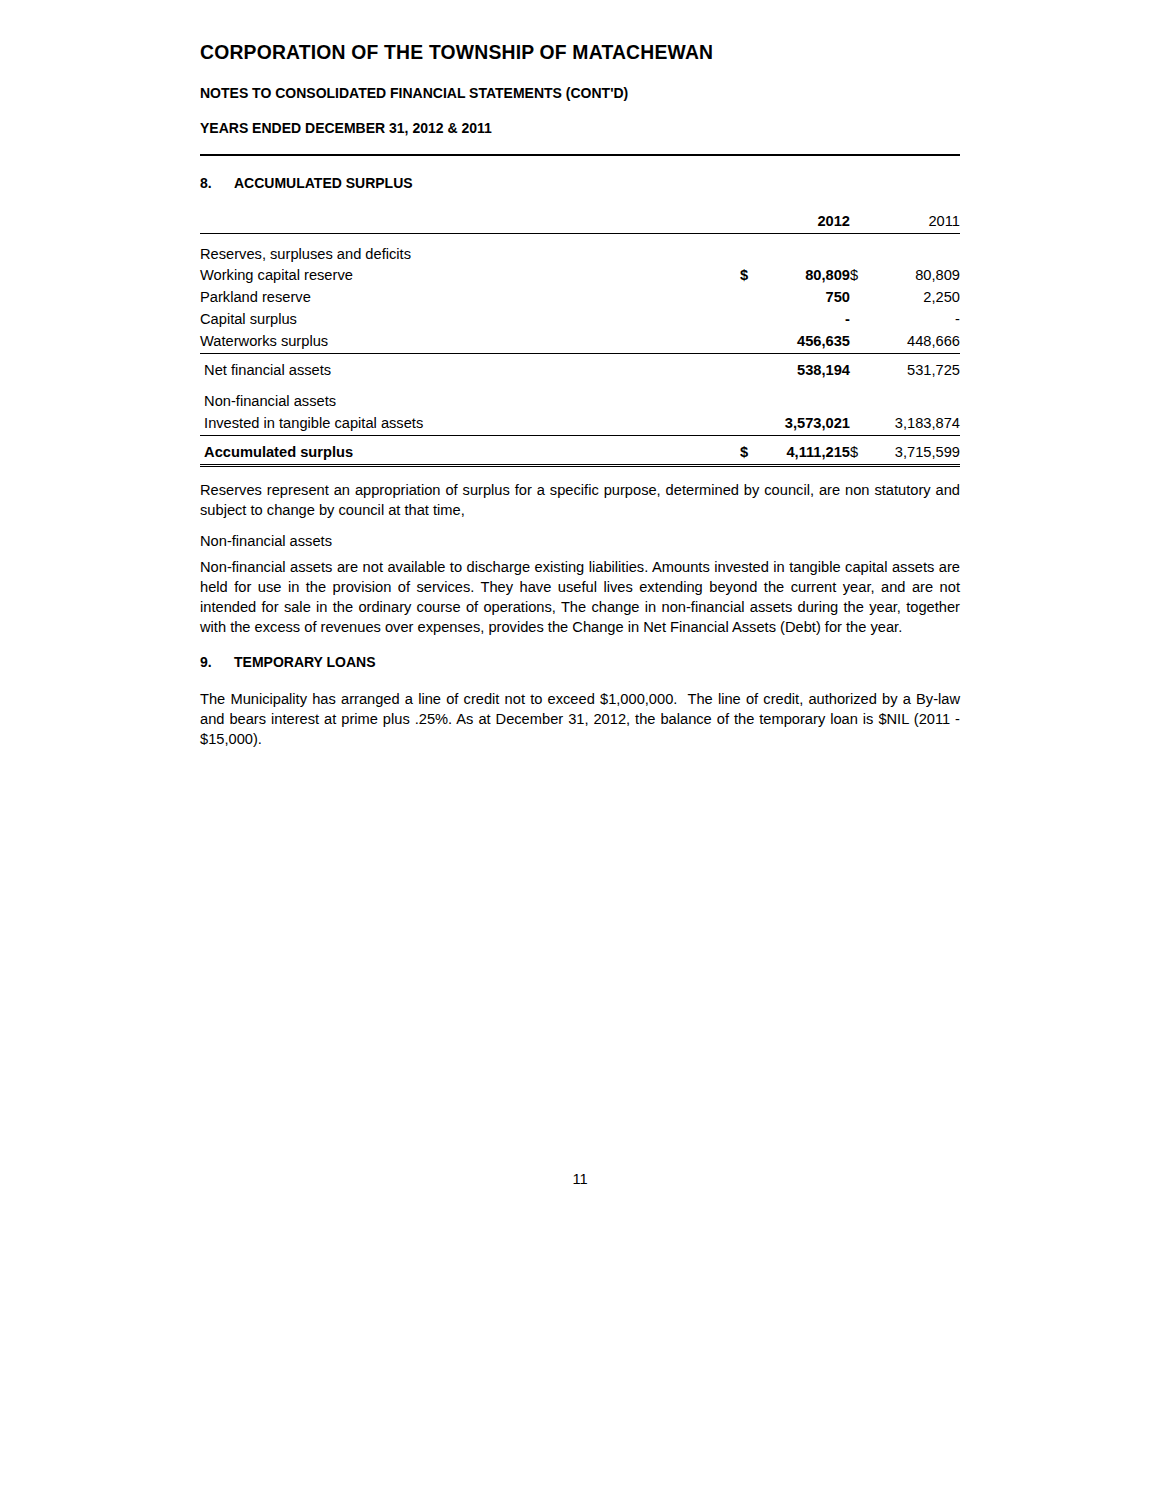CORPORATION OF THE TOWNSHIP OF MATACHEWAN
NOTES TO CONSOLIDATED FINANCIAL STATEMENTS (CONT'D)
YEARS ENDED DECEMBER 31, 2012 & 2011
8. ACCUMULATED SURPLUS
| | | 2012 | | 2011 |
| Reserves, surpluses and deficits | | | | |
| Working capital reserve | $ | 80,809 | $ | 80,809 |
| Parkland reserve | | 750 | | 2,250 |
| Capital surplus | | - | | - |
| Waterworks surplus | | 456,635 | | 448,666 |
| Net financial assets | | 538,194 | | 531,725 |
| Non-financial assets | | | | |
| Invested in tangible capital assets | | 3,573,021 | | 3,183,874 |
| Accumulated surplus | $ | 4,111,215 | $ | 3,715,599 |
Reserves represent an appropriation of surplus for a specific purpose, determined by council, are non statutory and subject to change by council at that time,
Non-financial assets
Non-financial assets are not available to discharge existing liabilities. Amounts invested in tangible capital assets are held for use in the provision of services. They have useful lives extending beyond the current year, and are not intended for sale in the ordinary course of operations, The change in non-financial assets during the year, together with the excess of revenues over expenses, provides the Change in Net Financial Assets (Debt) for the year.
9. TEMPORARY LOANS
The Municipality has arranged a line of credit not to exceed $1,000,000. The line of credit, authorized by a By-law and bears interest at prime plus .25%. As at December 31, 2012, the balance of the temporary loan is $NIL (2011 - $15,000).
11